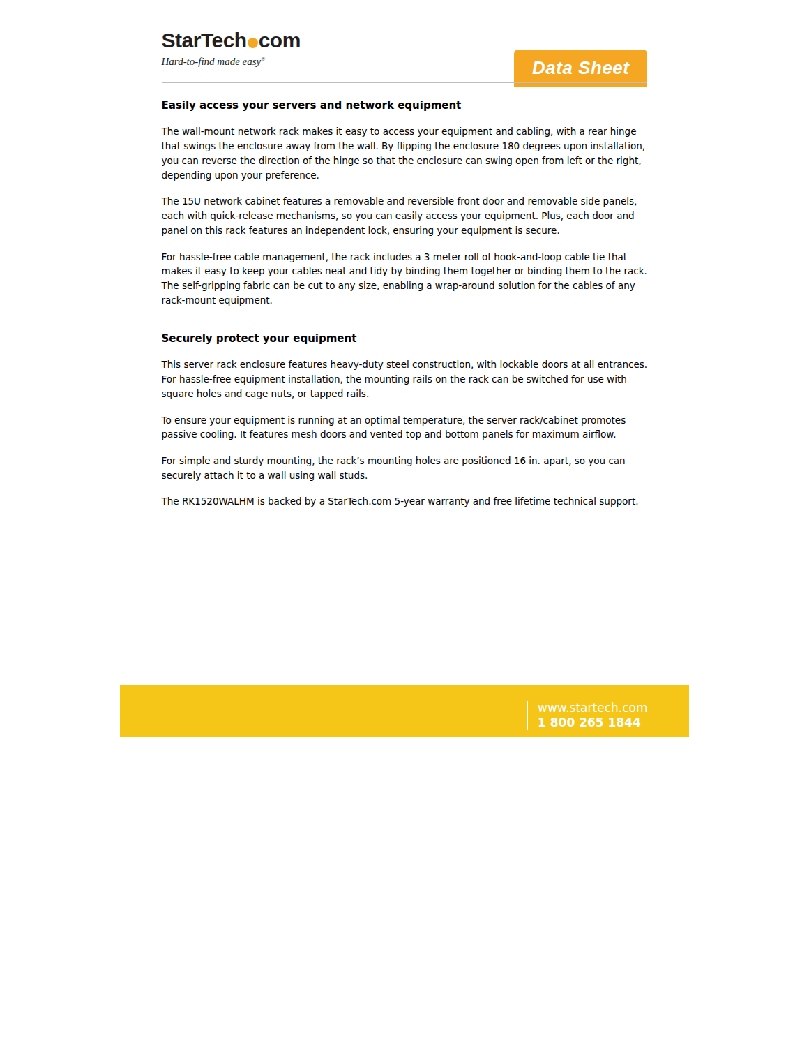StarTech com
Hard-to-find made easy®
Data Sheet
Easily access your servers and network equipment
The wall-mount network rack makes it easy to access your equipment and cabling, with a rear hinge that swings the enclosure away from the wall. By flipping the enclosure 180 degrees upon installation, you can reverse the direction of the hinge so that the enclosure can swing open from left or the right, depending upon your preference.
The 15U network cabinet features a removable and reversible front door and removable side panels, each with quick-release mechanisms, so you can easily access your equipment. Plus, each door and panel on this rack features an independent lock, ensuring your equipment is secure.
For hassle-free cable management, the rack includes a 3 meter roll of hook-and-loop cable tie that makes it easy to keep your cables neat and tidy by binding them together or binding them to the rack. The self-gripping fabric can be cut to any size, enabling a wrap-around solution for the cables of any rack-mount equipment.
Securely protect your equipment
This server rack enclosure features heavy-duty steel construction, with lockable doors at all entrances. For hassle-free equipment installation, the mounting rails on the rack can be switched for use with square holes and cage nuts, or tapped rails.
To ensure your equipment is running at an optimal temperature, the server rack/cabinet promotes passive cooling. It features mesh doors and vented top and bottom panels for maximum airflow.
For simple and sturdy mounting, the rack’s mounting holes are positioned 16 in. apart, so you can securely attach it to a wall using wall studs.
The RK1520WALHM is backed by a StarTech.com 5-year warranty and free lifetime technical support.
www.startech.com
1 800 265 1844